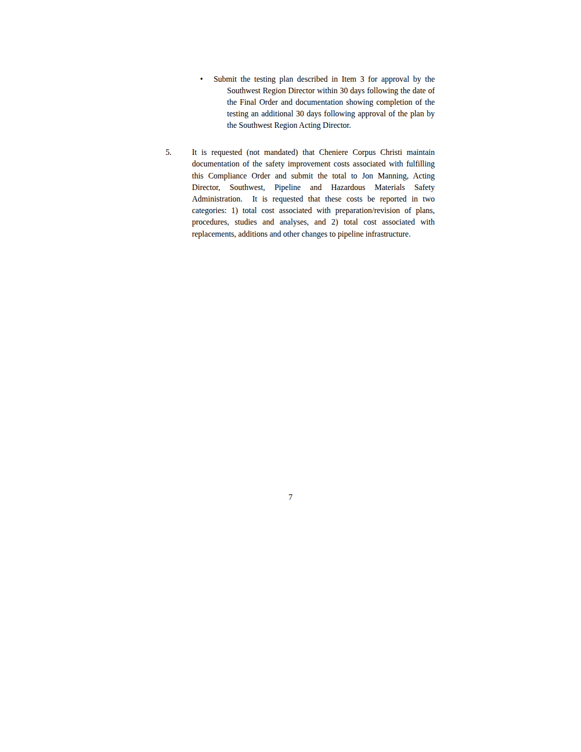•Submit the testing plan described in Item 3 for approval by the Southwest Region Director within 30 days following the date of the Final Order and documentation showing completion of the testing an additional 30 days following approval of the plan by the Southwest Region Acting Director.
5.
It is requested (not mandated) that Cheniere Corpus Christi maintain documentation of the safety improvement costs associated with fulfilling this Compliance Order and submit the total to Jon Manning, Acting Director, Southwest, Pipeline and Hazardous Materials Safety Administration. It is requested that these costs be reported in two categories: 1) total cost associated with preparation/revision of plans, procedures, studies and analyses, and 2) total cost associated with replacements, additions and other changes to pipeline infrastructure.
7